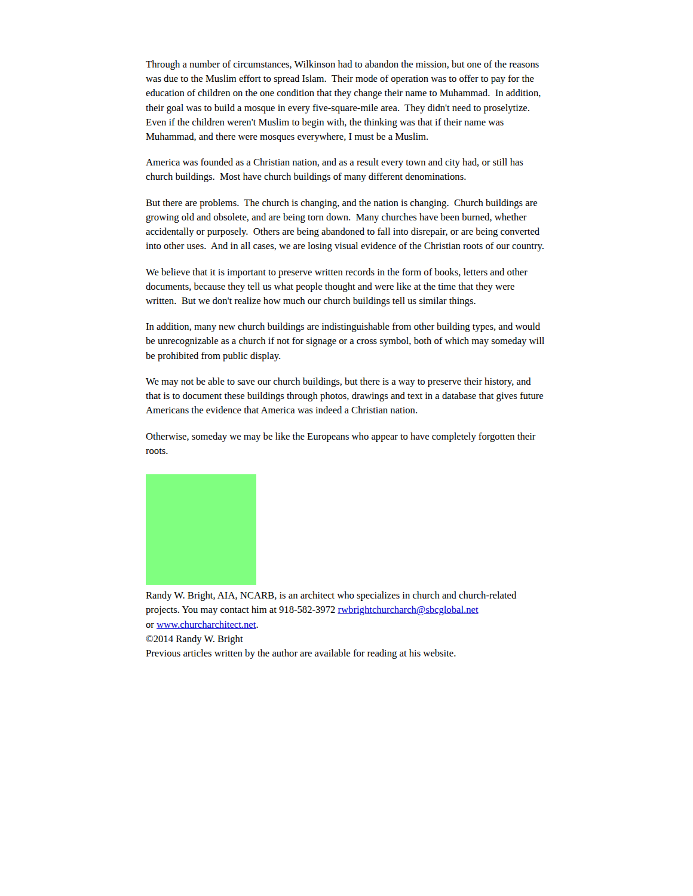Through a number of circumstances, Wilkinson had to abandon the mission, but one of the reasons was due to the Muslim effort to spread Islam. Their mode of operation was to offer to pay for the education of children on the one condition that they change their name to Muhammad. In addition, their goal was to build a mosque in every five-square-mile area. They didn't need to proselytize. Even if the children weren't Muslim to begin with, the thinking was that if their name was Muhammad, and there were mosques everywhere, I must be a Muslim.
America was founded as a Christian nation, and as a result every town and city had, or still has church buildings. Most have church buildings of many different denominations.
But there are problems. The church is changing, and the nation is changing. Church buildings are growing old and obsolete, and are being torn down. Many churches have been burned, whether accidentally or purposely. Others are being abandoned to fall into disrepair, or are being converted into other uses. And in all cases, we are losing visual evidence of the Christian roots of our country.
We believe that it is important to preserve written records in the form of books, letters and other documents, because they tell us what people thought and were like at the time that they were written. But we don't realize how much our church buildings tell us similar things.
In addition, many new church buildings are indistinguishable from other building types, and would be unrecognizable as a church if not for signage or a cross symbol, both of which may someday will be prohibited from public display.
We may not be able to save our church buildings, but there is a way to preserve their history, and that is to document these buildings through photos, drawings and text in a database that gives future Americans the evidence that America was indeed a Christian nation.
Otherwise, someday we may be like the Europeans who appear to have completely forgotten their roots.
Randy W. Bright, AIA, NCARB, is an architect who specializes in church and church-related projects. You may contact him at 918-582-3972 rwbrightchurcharch@sbcglobal.net
or www.churcharchitect.net.
©2014 Randy W. Bright
Previous articles written by the author are available for reading at his website.